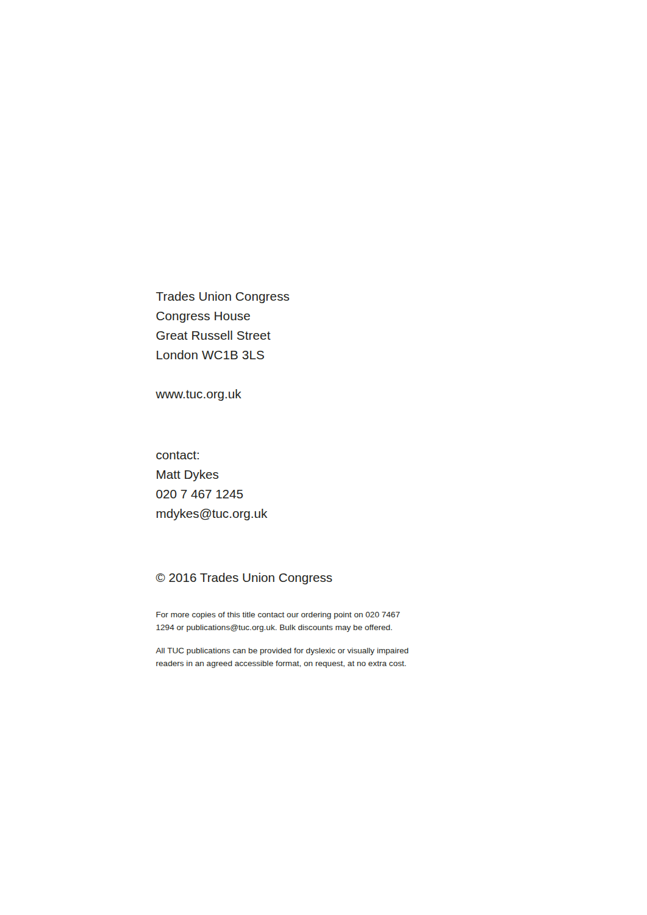Trades Union Congress
Congress House
Great Russell Street
London WC1B 3LS
www.tuc.org.uk
contact:
Matt Dykes
020 7 467 1245
mdykes@tuc.org.uk
© 2016 Trades Union Congress
For more copies of this title contact our ordering point on 020 7467 1294 or publications@tuc.org.uk. Bulk discounts may be offered.
All TUC publications can be provided for dyslexic or visually impaired readers in an agreed accessible format, on request, at no extra cost.